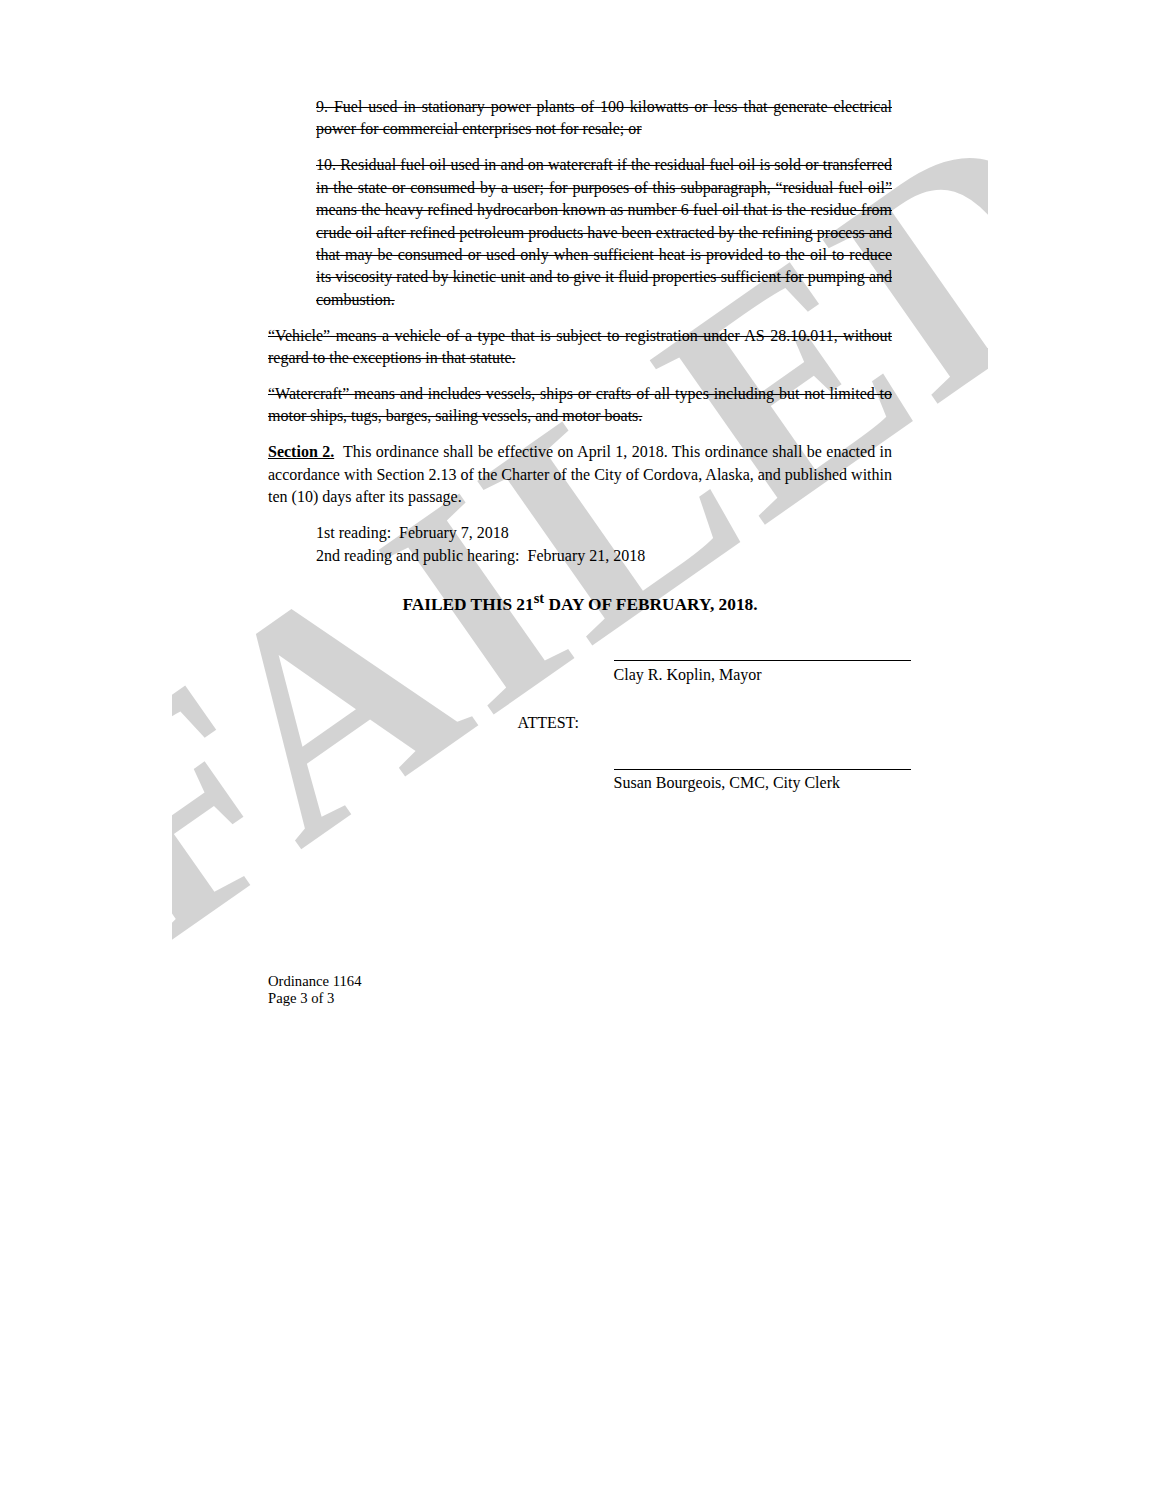FAILED
9. Fuel used in stationary power plants of 100 kilowatts or less that generate electrical power for commercial enterprises not for resale; or
10. Residual fuel oil used in and on watercraft if the residual fuel oil is sold or transferred in the state or consumed by a user; for purposes of this subparagraph, “residual fuel oil” means the heavy refined hydrocarbon known as number 6 fuel oil that is the residue from crude oil after refined petroleum products have been extracted by the refining process and that may be consumed or used only when sufficient heat is provided to the oil to reduce its viscosity rated by kinetic unit and to give it fluid properties sufficient for pumping and combustion.
“Vehicle” means a vehicle of a type that is subject to registration under AS 28.10.011, without regard to the exceptions in that statute.
“Watercraft” means and includes vessels, ships or crafts of all types including but not limited to motor ships, tugs, barges, sailing vessels, and motor boats.
Section 2. This ordinance shall be effective on April 1, 2018. This ordinance shall be enacted in accordance with Section 2.13 of the Charter of the City of Cordova, Alaska, and published within ten (10) days after its passage.
1st reading: February 7, 2018
2nd reading and public hearing: February 21, 2018
FAILED THIS 21st DAY OF FEBRUARY, 2018.
Clay R. Koplin, Mayor
ATTEST:
Susan Bourgeois, CMC, City Clerk
Ordinance 1164
Page 3 of 3